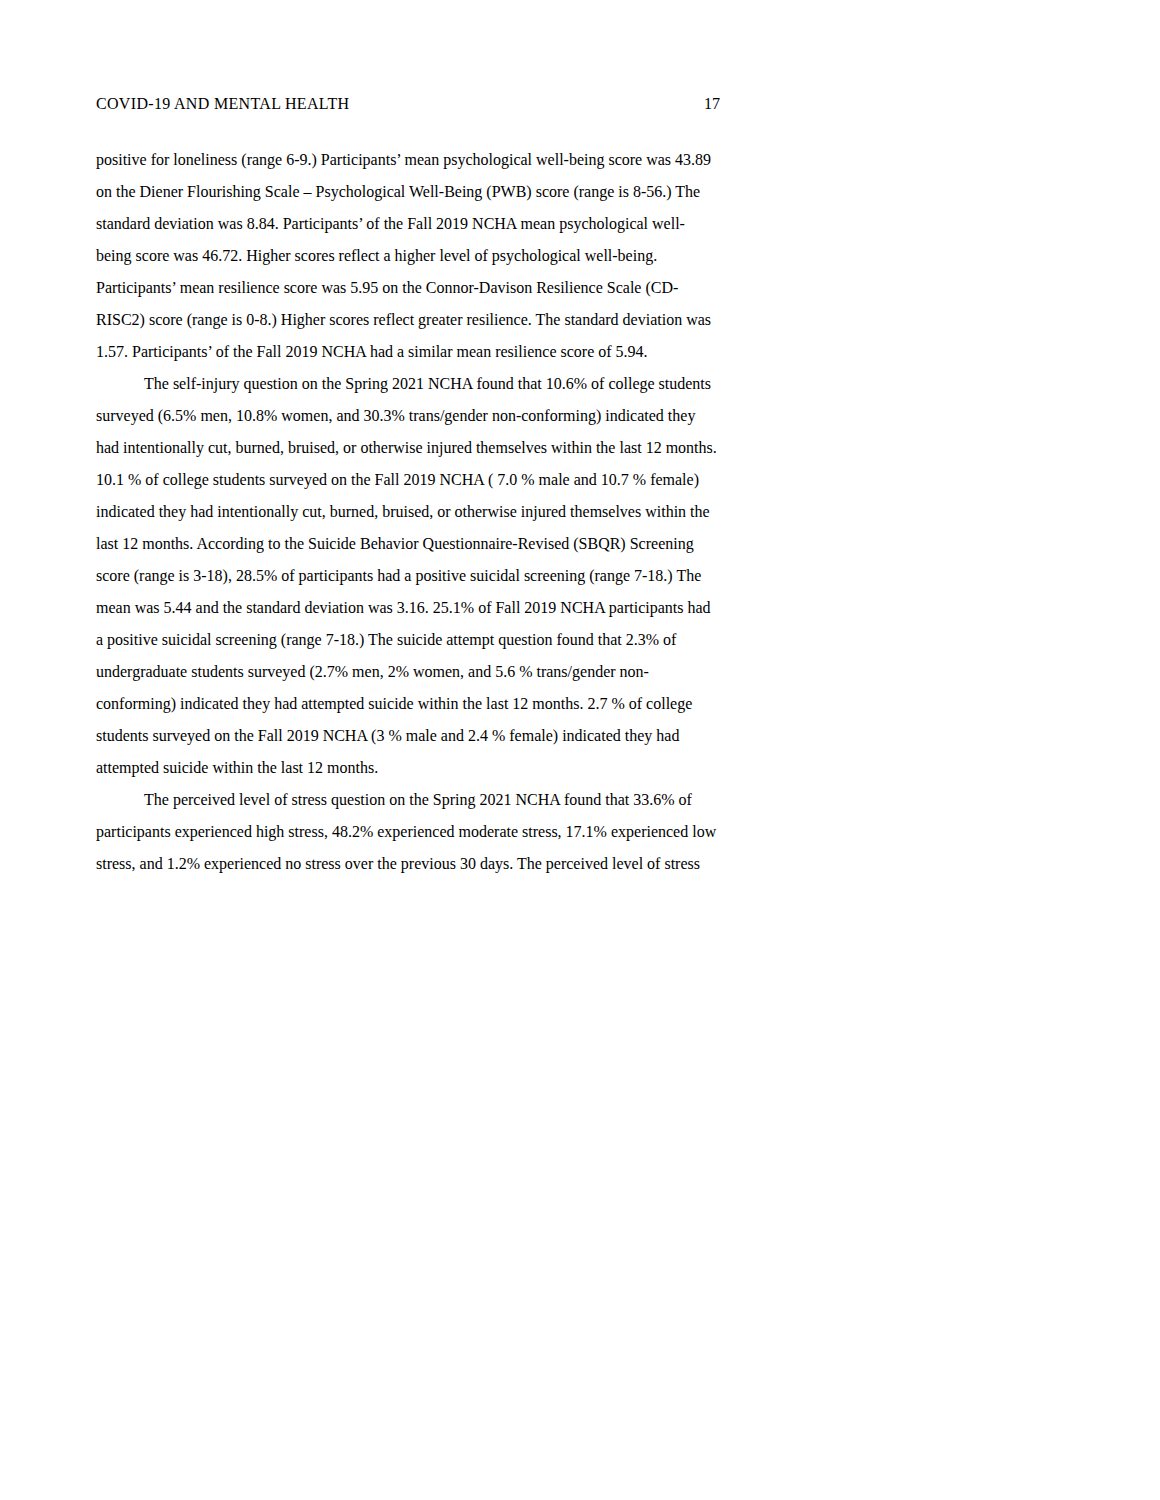COVID-19 AND MENTAL HEALTH 17
positive for loneliness (range 6-9.) Participants’ mean psychological well-being score was 43.89 on the Diener Flourishing Scale – Psychological Well-Being (PWB) score (range is 8-56.) The standard deviation was 8.84. Participants’ of the Fall 2019 NCHA mean psychological well-being score was 46.72. Higher scores reflect a higher level of psychological well-being. Participants’ mean resilience score was 5.95 on the Connor-Davison Resilience Scale (CD-RISC2) score (range is 0-8.) Higher scores reflect greater resilience. The standard deviation was 1.57. Participants’ of the Fall 2019 NCHA had a similar mean resilience score of 5.94.
The self-injury question on the Spring 2021 NCHA found that 10.6% of college students surveyed (6.5% men, 10.8% women, and 30.3% trans/gender non-conforming) indicated they had intentionally cut, burned, bruised, or otherwise injured themselves within the last 12 months. 10.1 % of college students surveyed on the Fall 2019 NCHA ( 7.0 % male and 10.7 % female) indicated they had intentionally cut, burned, bruised, or otherwise injured themselves within the last 12 months. According to the Suicide Behavior Questionnaire-Revised (SBQR) Screening score (range is 3-18), 28.5% of participants had a positive suicidal screening (range 7-18.) The mean was 5.44 and the standard deviation was 3.16. 25.1% of Fall 2019 NCHA participants had a positive suicidal screening (range 7-18.) The suicide attempt question found that 2.3% of undergraduate students surveyed (2.7% men, 2% women, and 5.6 % trans/gender non-conforming) indicated they had attempted suicide within the last 12 months. 2.7 % of college students surveyed on the Fall 2019 NCHA (3 % male and 2.4 % female) indicated they had attempted suicide within the last 12 months.
The perceived level of stress question on the Spring 2021 NCHA found that 33.6% of participants experienced high stress, 48.2% experienced moderate stress, 17.1% experienced low stress, and 1.2% experienced no stress over the previous 30 days. The perceived level of stress